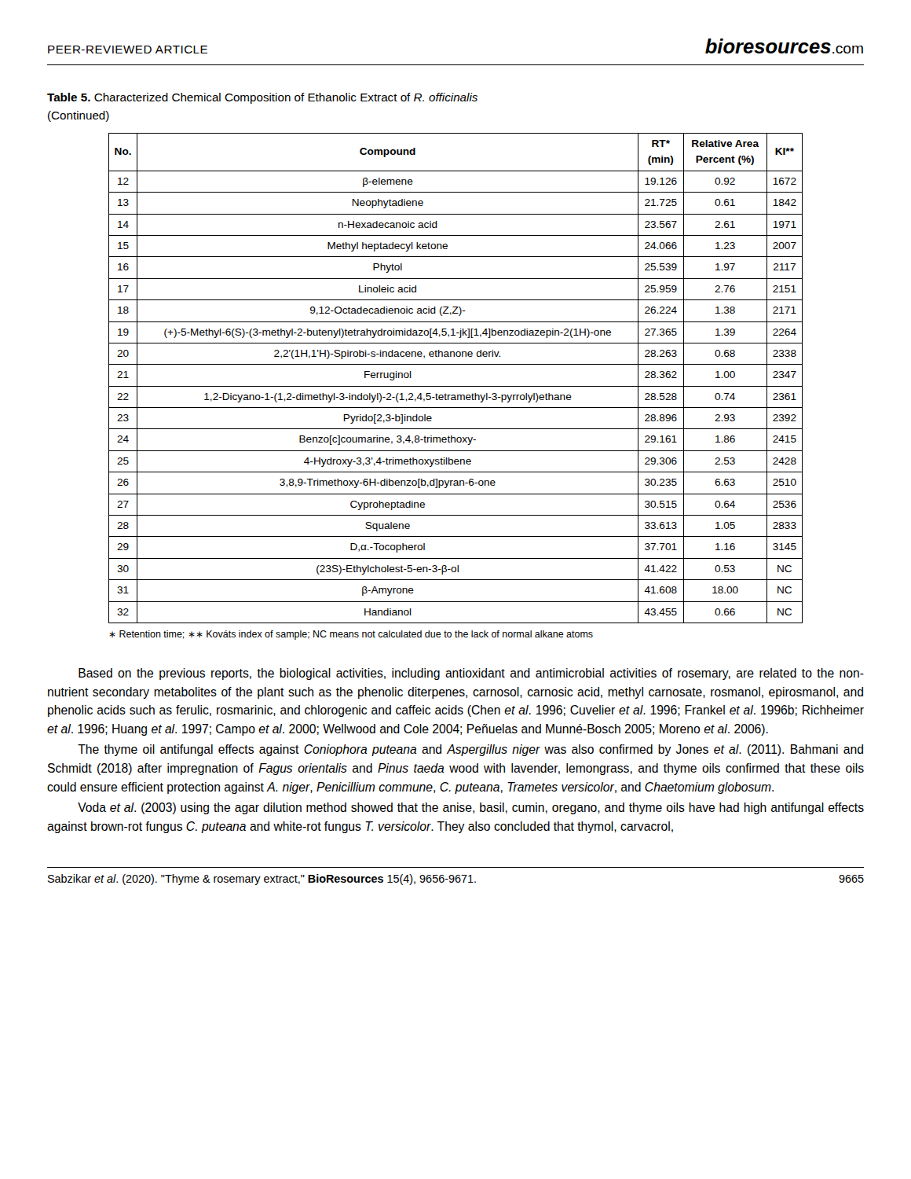PEER-REVIEWED ARTICLE
bioresources.com
Table 5. Characterized Chemical Composition of Ethanolic Extract of R. officinalis (Continued)
| No. | Compound | RT* (min) | Relative Area Percent (%) | KI** |
| --- | --- | --- | --- | --- |
| 12 | β-elemene | 19.126 | 0.92 | 1672 |
| 13 | Neophytadiene | 21.725 | 0.61 | 1842 |
| 14 | n-Hexadecanoic acid | 23.567 | 2.61 | 1971 |
| 15 | Methyl heptadecyl ketone | 24.066 | 1.23 | 2007 |
| 16 | Phytol | 25.539 | 1.97 | 2117 |
| 17 | Linoleic acid | 25.959 | 2.76 | 2151 |
| 18 | 9,12-Octadecadienoic acid (Z,Z)- | 26.224 | 1.38 | 2171 |
| 19 | (+)-5-Methyl-6(S)-(3-methyl-2-butenyl)tetrahydroimidazo[4,5,1-jk][1,4]benzodiazepin-2(1H)-one | 27.365 | 1.39 | 2264 |
| 20 | 2,2'(1H,1'H)-Spirobi-s-indacene, ethanone deriv. | 28.263 | 0.68 | 2338 |
| 21 | Ferruginol | 28.362 | 1.00 | 2347 |
| 22 | 1,2-Dicyano-1-(1,2-dimethyl-3-indolyl)-2-(1,2,4,5-tetramethyl-3-pyrrolyl)ethane | 28.528 | 0.74 | 2361 |
| 23 | Pyrido[2,3-b]indole | 28.896 | 2.93 | 2392 |
| 24 | Benzo[c]coumarine, 3,4,8-trimethoxy- | 29.161 | 1.86 | 2415 |
| 25 | 4-Hydroxy-3,3',4-trimethoxystilbene | 29.306 | 2.53 | 2428 |
| 26 | 3,8,9-Trimethoxy-6H-dibenzo[b,d]pyran-6-one | 30.235 | 6.63 | 2510 |
| 27 | Cyproheptadine | 30.515 | 0.64 | 2536 |
| 28 | Squalene | 33.613 | 1.05 | 2833 |
| 29 | D,α.-Tocopherol | 37.701 | 1.16 | 3145 |
| 30 | (23S)-Ethylcholest-5-en-3-β-ol | 41.422 | 0.53 | NC |
| 31 | β-Amyrone | 41.608 | 18.00 | NC |
| 32 | Handianol | 43.455 | 0.66 | NC |
∗ Retention time; ∗∗ Kováts index of sample; NC means not calculated due to the lack of normal alkane atoms
Based on the previous reports, the biological activities, including antioxidant and antimicrobial activities of rosemary, are related to the non-nutrient secondary metabolites of the plant such as the phenolic diterpenes, carnosol, carnosic acid, methyl carnosate, rosmanol, epirosmanol, and phenolic acids such as ferulic, rosmarinic, and chlorogenic and caffeic acids (Chen et al. 1996; Cuvelier et al. 1996; Frankel et al. 1996b; Richheimer et al. 1996; Huang et al. 1997; Campo et al. 2000; Wellwood and Cole 2004; Peñuelas and Munné-Bosch 2005; Moreno et al. 2006).
The thyme oil antifungal effects against Coniophora puteana and Aspergillus niger was also confirmed by Jones et al. (2011). Bahmani and Schmidt (2018) after impregnation of Fagus orientalis and Pinus taeda wood with lavender, lemongrass, and thyme oils confirmed that these oils could ensure efficient protection against A. niger, Penicillium commune, C. puteana, Trametes versicolor, and Chaetomium globosum.
Voda et al. (2003) using the agar dilution method showed that the anise, basil, cumin, oregano, and thyme oils have had high antifungal effects against brown-rot fungus C. puteana and white-rot fungus T. versicolor. They also concluded that thymol, carvacrol,
Sabzikar et al. (2020). "Thyme & rosemary extract," BioResources 15(4), 9656-9671.
9665